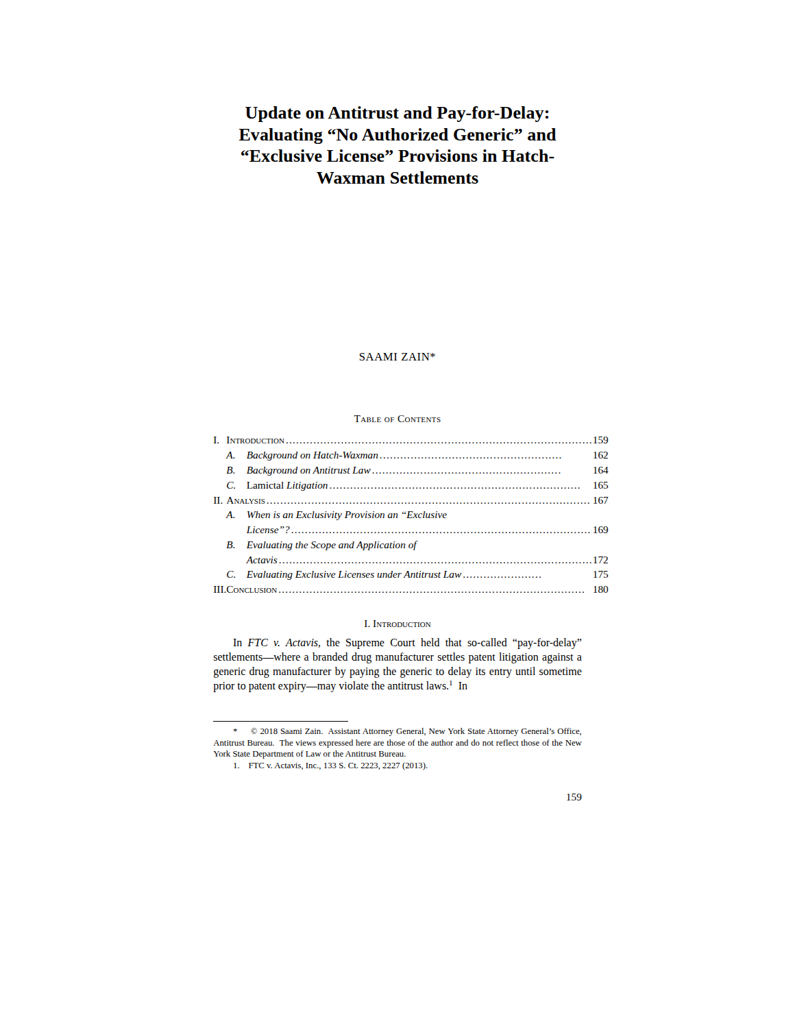Update on Antitrust and Pay-for-Delay:
Evaluating “No Authorized Generic” and
“Exclusive License” Provisions in Hatch-
Waxman Settlements
SAAMI ZAIN*
Table of Contents
| I. | Introduction ......................................................................................... | 159 |
| | A. | Background on Hatch-Waxman ..................................................... | 162 |
| | B. | Background on Antitrust Law ....................................................... | 164 |
| | C. | Lamictal Litigation ......................................................................... | 165 |
| II. | Analysis .............................................................................................. | 167 |
| | A. | When is an Exclusivity Provision an “Exclusive | |
| | | License”? ....................................................................................... | 169 |
| | B. | Evaluating the Scope and Application of | |
| | | Actavis ........................................................................................... | 172 |
| | C. | Evaluating Exclusive Licenses under Antitrust Law ....................... | 175 |
| III. | Conclusion ......................................................................................... | 180 |
I. Introduction
In FTC v. Actavis, the Supreme Court held that so-called “pay-for-delay” settlements—where a branded drug manufacturer settles patent litigation against a generic drug manufacturer by paying the generic to delay its entry until sometime prior to patent expiry—may violate the antitrust laws.1 In
* © 2018 Saami Zain. Assistant Attorney General, New York State Attorney General’s Office, Antitrust Bureau. The views expressed here are those of the author and do not reflect those of the New York State Department of Law or the Antitrust Bureau.
1. FTC v. Actavis, Inc., 133 S. Ct. 2223, 2227 (2013).
159